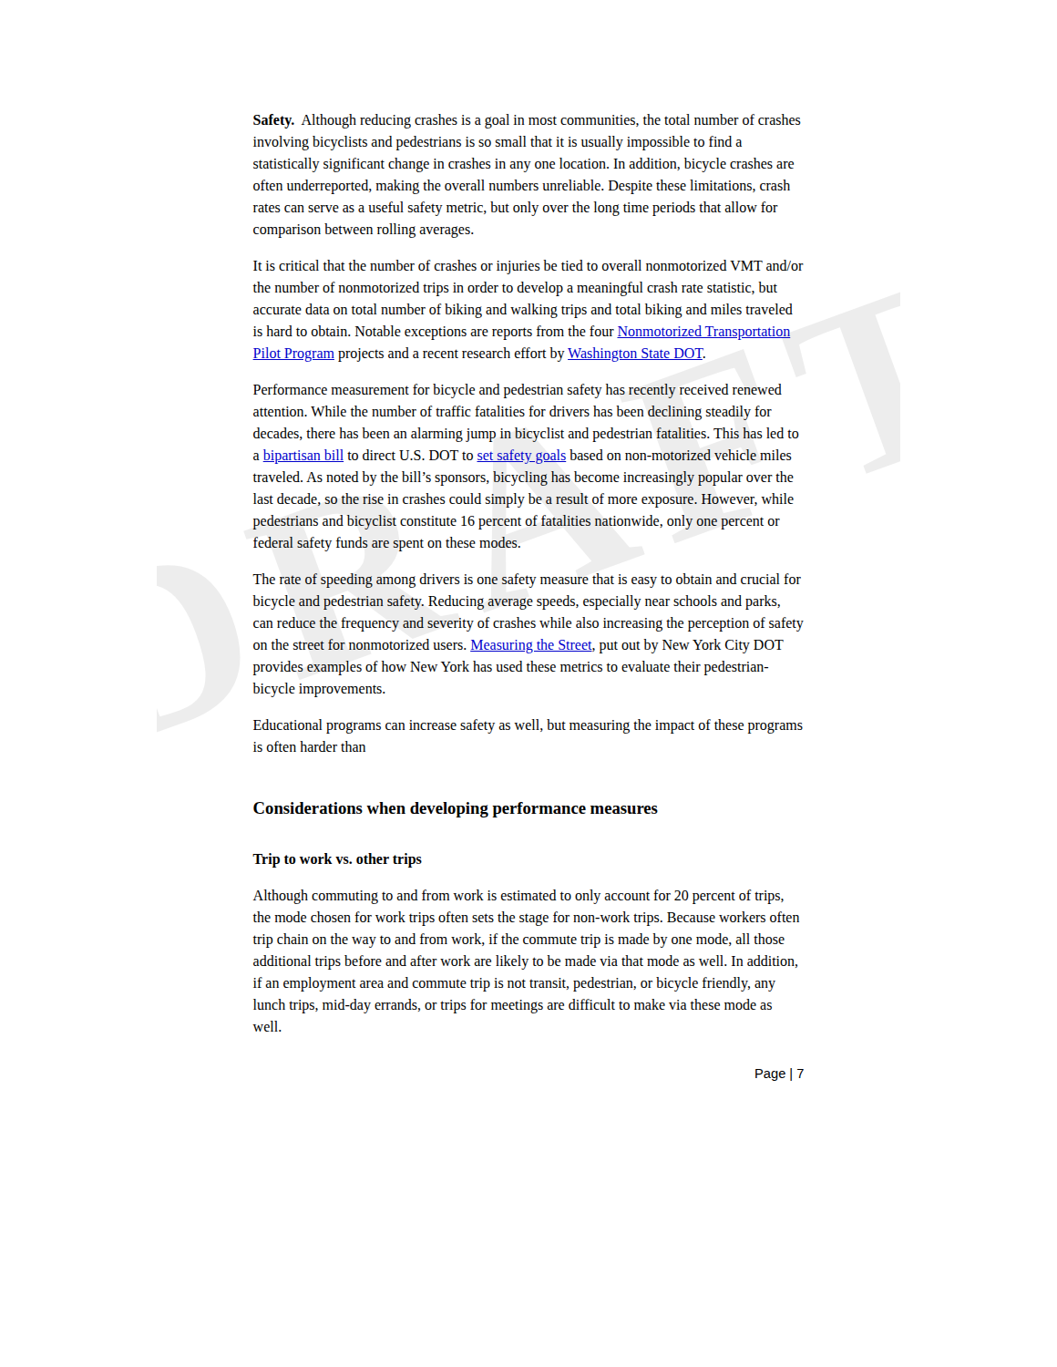DRAFT
Safety. Although reducing crashes is a goal in most communities, the total number of crashes involving bicyclists and pedestrians is so small that it is usually impossible to find a statistically significant change in crashes in any one location. In addition, bicycle crashes are often underreported, making the overall numbers unreliable. Despite these limitations, crash rates can serve as a useful safety metric, but only over the long time periods that allow for comparison between rolling averages.
It is critical that the number of crashes or injuries be tied to overall nonmotorized VMT and/or the number of nonmotorized trips in order to develop a meaningful crash rate statistic, but accurate data on total number of biking and walking trips and total biking and miles traveled is hard to obtain. Notable exceptions are reports from the four Nonmotorized Transportation Pilot Program projects and a recent research effort by Washington State DOT.
Performance measurement for bicycle and pedestrian safety has recently received renewed attention. While the number of traffic fatalities for drivers has been declining steadily for decades, there has been an alarming jump in bicyclist and pedestrian fatalities. This has led to a bipartisan bill to direct U.S. DOT to set safety goals based on non-motorized vehicle miles traveled. As noted by the bill’s sponsors, bicycling has become increasingly popular over the last decade, so the rise in crashes could simply be a result of more exposure. However, while pedestrians and bicyclist constitute 16 percent of fatalities nationwide, only one percent or federal safety funds are spent on these modes.
The rate of speeding among drivers is one safety measure that is easy to obtain and crucial for bicycle and pedestrian safety. Reducing average speeds, especially near schools and parks, can reduce the frequency and severity of crashes while also increasing the perception of safety on the street for nonmotorized users. Measuring the Street, put out by New York City DOT provides examples of how New York has used these metrics to evaluate their pedestrian-bicycle improvements.
Educational programs can increase safety as well, but measuring the impact of these programs is often harder than
Considerations when developing performance measures
Trip to work vs. other trips
Although commuting to and from work is estimated to only account for 20 percent of trips, the mode chosen for work trips often sets the stage for non-work trips. Because workers often trip chain on the way to and from work, if the commute trip is made by one mode, all those additional trips before and after work are likely to be made via that mode as well. In addition, if an employment area and commute trip is not transit, pedestrian, or bicycle friendly, any lunch trips, mid-day errands, or trips for meetings are difficult to make via these mode as well.
Page | 7